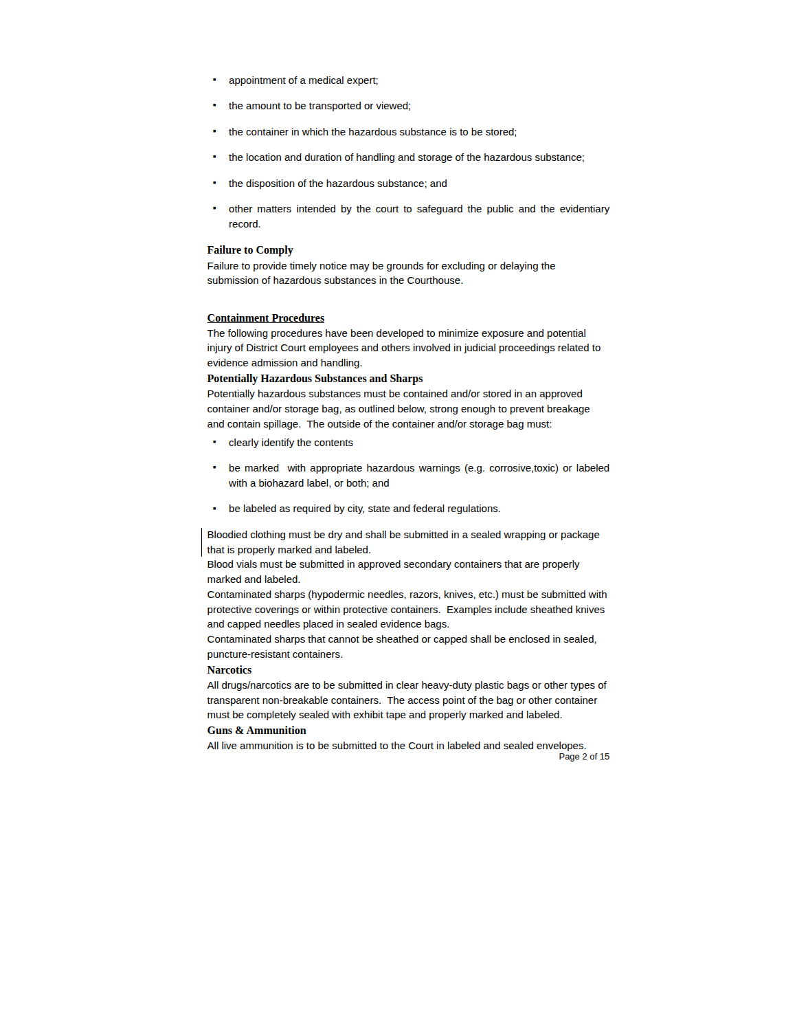appointment of a medical expert;
the amount to be transported or viewed;
the container in which the hazardous substance is to be stored;
the location and duration of handling and storage of the hazardous substance;
the disposition of the hazardous substance; and
other matters intended by the court to safeguard the public and the evidentiary record.
Failure to Comply
Failure to provide timely notice may be grounds for excluding or delaying the submission of hazardous substances in the Courthouse.
Containment Procedures
The following procedures have been developed to minimize exposure and potential injury of District Court employees and others involved in judicial proceedings related to evidence admission and handling.
Potentially Hazardous Substances and Sharps
Potentially hazardous substances must be contained and/or stored in an approved container and/or storage bag, as outlined below, strong enough to prevent breakage and contain spillage. The outside of the container and/or storage bag must:
clearly identify the contents
be marked with appropriate hazardous warnings (e.g. corrosive,toxic) or labeled with a biohazard label, or both; and
be labeled as required by city, state and federal regulations.
Bloodied clothing must be dry and shall be submitted in a sealed wrapping or package that is properly marked and labeled.
Blood vials must be submitted in approved secondary containers that are properly marked and labeled.
Contaminated sharps (hypodermic needles, razors, knives, etc.) must be submitted with protective coverings or within protective containers. Examples include sheathed knives and capped needles placed in sealed evidence bags.
Contaminated sharps that cannot be sheathed or capped shall be enclosed in sealed, puncture-resistant containers.
Narcotics
All drugs/narcotics are to be submitted in clear heavy-duty plastic bags or other types of transparent non-breakable containers. The access point of the bag or other container must be completely sealed with exhibit tape and properly marked and labeled.
Guns & Ammunition
All live ammunition is to be submitted to the Court in labeled and sealed envelopes.
Page 2 of 15